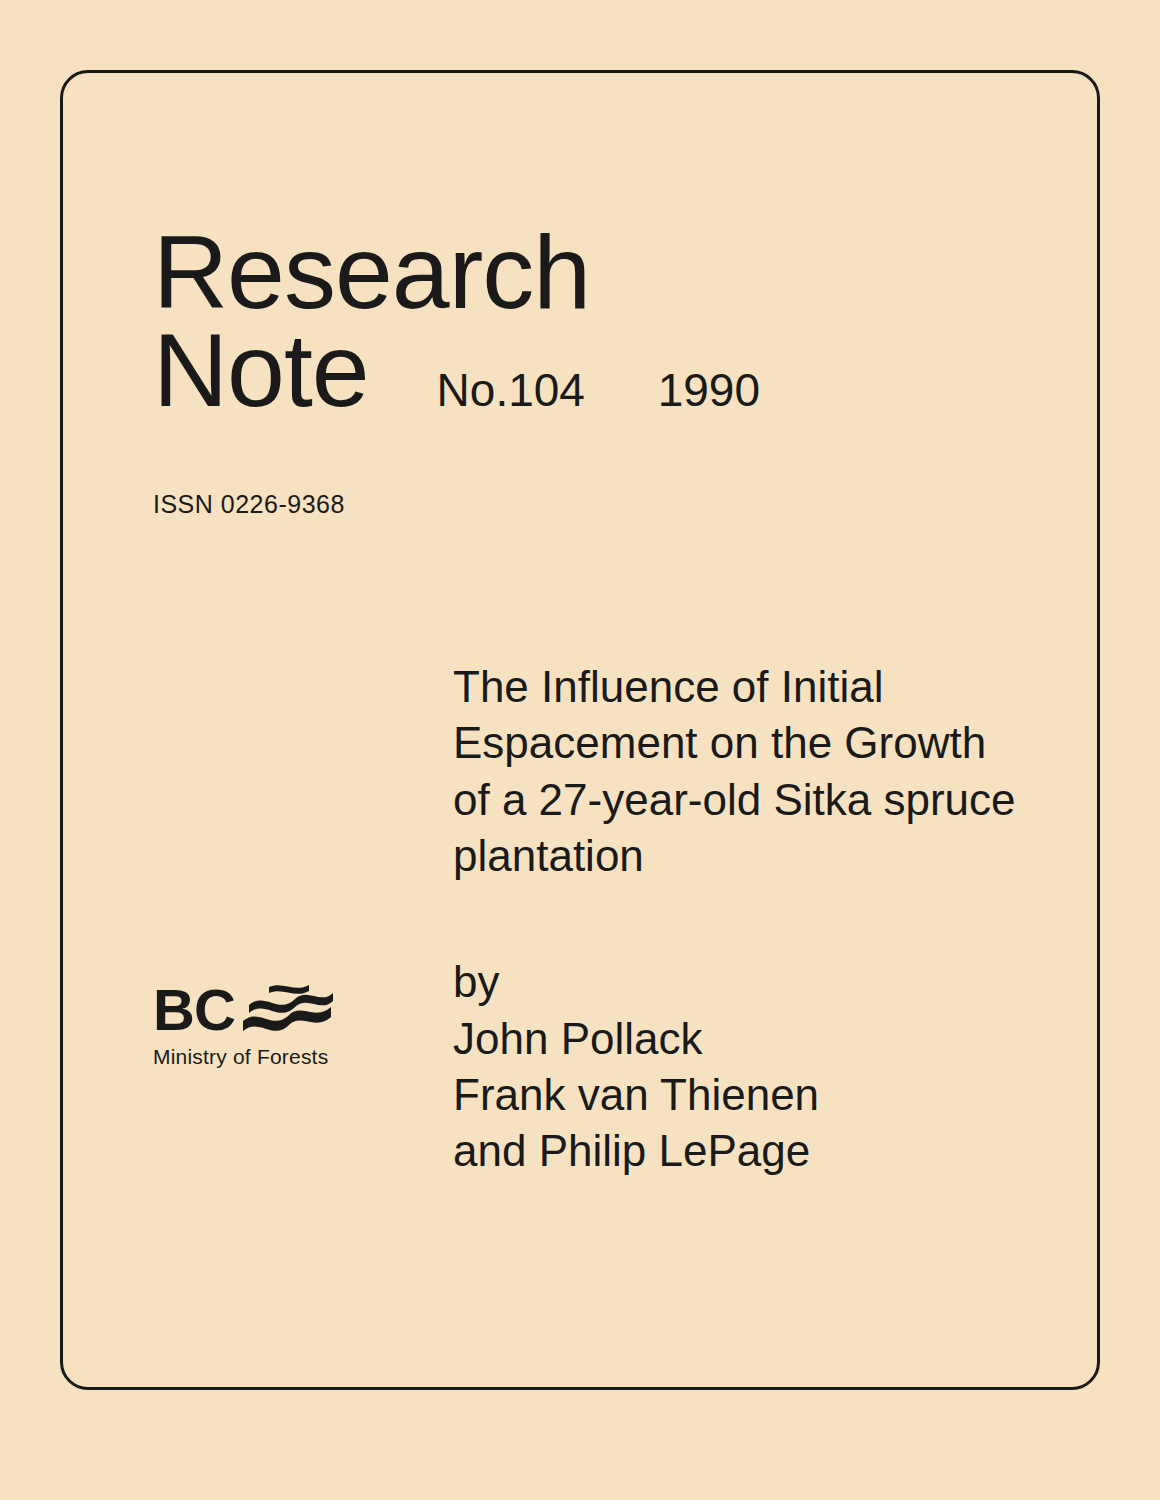ResearchNote No.104 1990
ISSN 0226-9368
BC
Ministry of Forests
The Influence of Initial Espacement on the Growth of a 27-year-old Sitka spruce plantation
by
John Pollack
Frank van Thienen
and Philip LePage